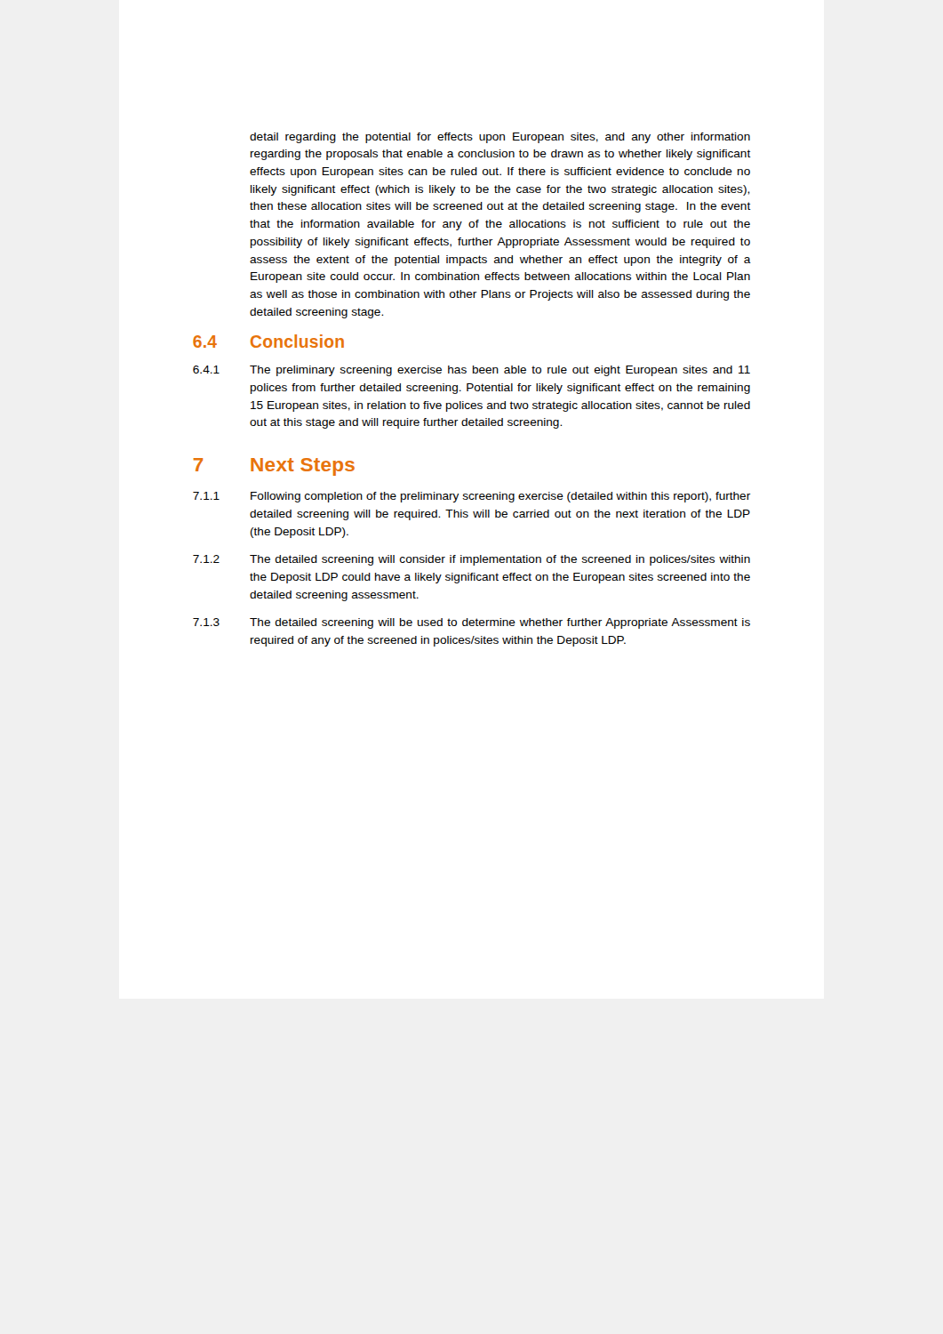detail regarding the potential for effects upon European sites, and any other information regarding the proposals that enable a conclusion to be drawn as to whether likely significant effects upon European sites can be ruled out. If there is sufficient evidence to conclude no likely significant effect (which is likely to be the case for the two strategic allocation sites), then these allocation sites will be screened out at the detailed screening stage. In the event that the information available for any of the allocations is not sufficient to rule out the possibility of likely significant effects, further Appropriate Assessment would be required to assess the extent of the potential impacts and whether an effect upon the integrity of a European site could occur. In combination effects between allocations within the Local Plan as well as those in combination with other Plans or Projects will also be assessed during the detailed screening stage.
6.4 Conclusion
6.4.1
The preliminary screening exercise has been able to rule out eight European sites and 11 polices from further detailed screening. Potential for likely significant effect on the remaining 15 European sites, in relation to five polices and two strategic allocation sites, cannot be ruled out at this stage and will require further detailed screening.
7 Next Steps
7.1.1
Following completion of the preliminary screening exercise (detailed within this report), further detailed screening will be required. This will be carried out on the next iteration of the LDP (the Deposit LDP).
7.1.2
The detailed screening will consider if implementation of the screened in polices/sites within the Deposit LDP could have a likely significant effect on the European sites screened into the detailed screening assessment.
7.1.3
The detailed screening will be used to determine whether further Appropriate Assessment is required of any of the screened in polices/sites within the Deposit LDP.